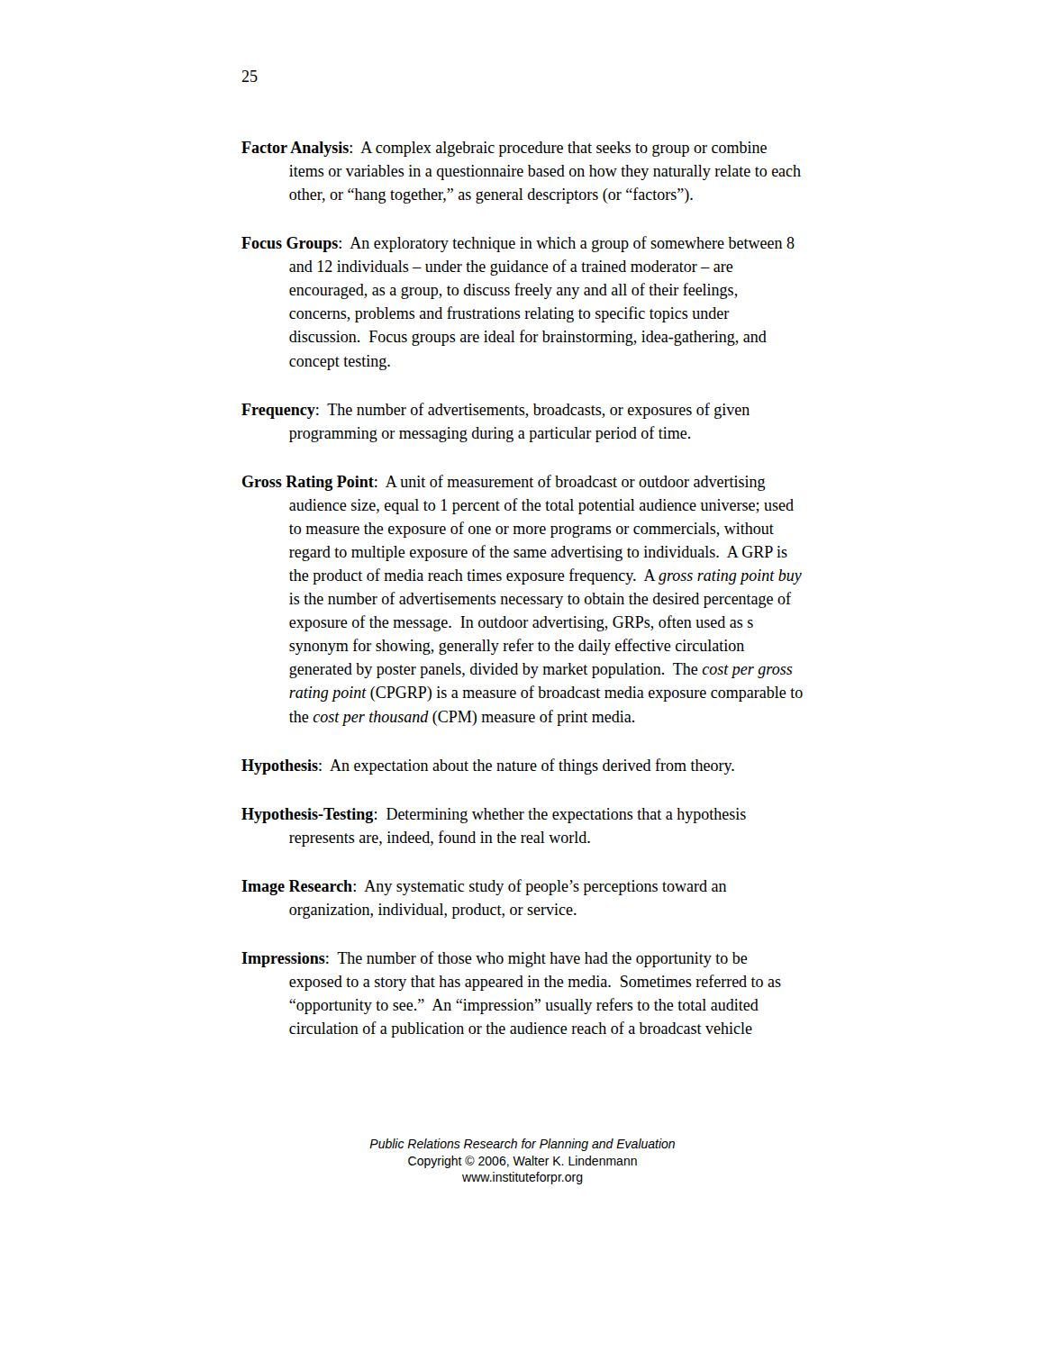25
Factor Analysis: A complex algebraic procedure that seeks to group or combine items or variables in a questionnaire based on how they naturally relate to each other, or “hang together,” as general descriptors (or “factors”).
Focus Groups: An exploratory technique in which a group of somewhere between 8 and 12 individuals – under the guidance of a trained moderator – are encouraged, as a group, to discuss freely any and all of their feelings, concerns, problems and frustrations relating to specific topics under discussion. Focus groups are ideal for brainstorming, idea-gathering, and concept testing.
Frequency: The number of advertisements, broadcasts, or exposures of given programming or messaging during a particular period of time.
Gross Rating Point: A unit of measurement of broadcast or outdoor advertising audience size, equal to 1 percent of the total potential audience universe; used to measure the exposure of one or more programs or commercials, without regard to multiple exposure of the same advertising to individuals. A GRP is the product of media reach times exposure frequency. A gross rating point buy is the number of advertisements necessary to obtain the desired percentage of exposure of the message. In outdoor advertising, GRPs, often used as s synonym for showing, generally refer to the daily effective circulation generated by poster panels, divided by market population. The cost per gross rating point (CPGRP) is a measure of broadcast media exposure comparable to the cost per thousand (CPM) measure of print media.
Hypothesis: An expectation about the nature of things derived from theory.
Hypothesis-Testing: Determining whether the expectations that a hypothesis represents are, indeed, found in the real world.
Image Research: Any systematic study of people’s perceptions toward an organization, individual, product, or service.
Impressions: The number of those who might have had the opportunity to be exposed to a story that has appeared in the media. Sometimes referred to as “opportunity to see.” An “impression” usually refers to the total audited circulation of a publication or the audience reach of a broadcast vehicle
Public Relations Research for Planning and Evaluation
Copyright © 2006, Walter K. Lindenmann
www.instituteforpr.org